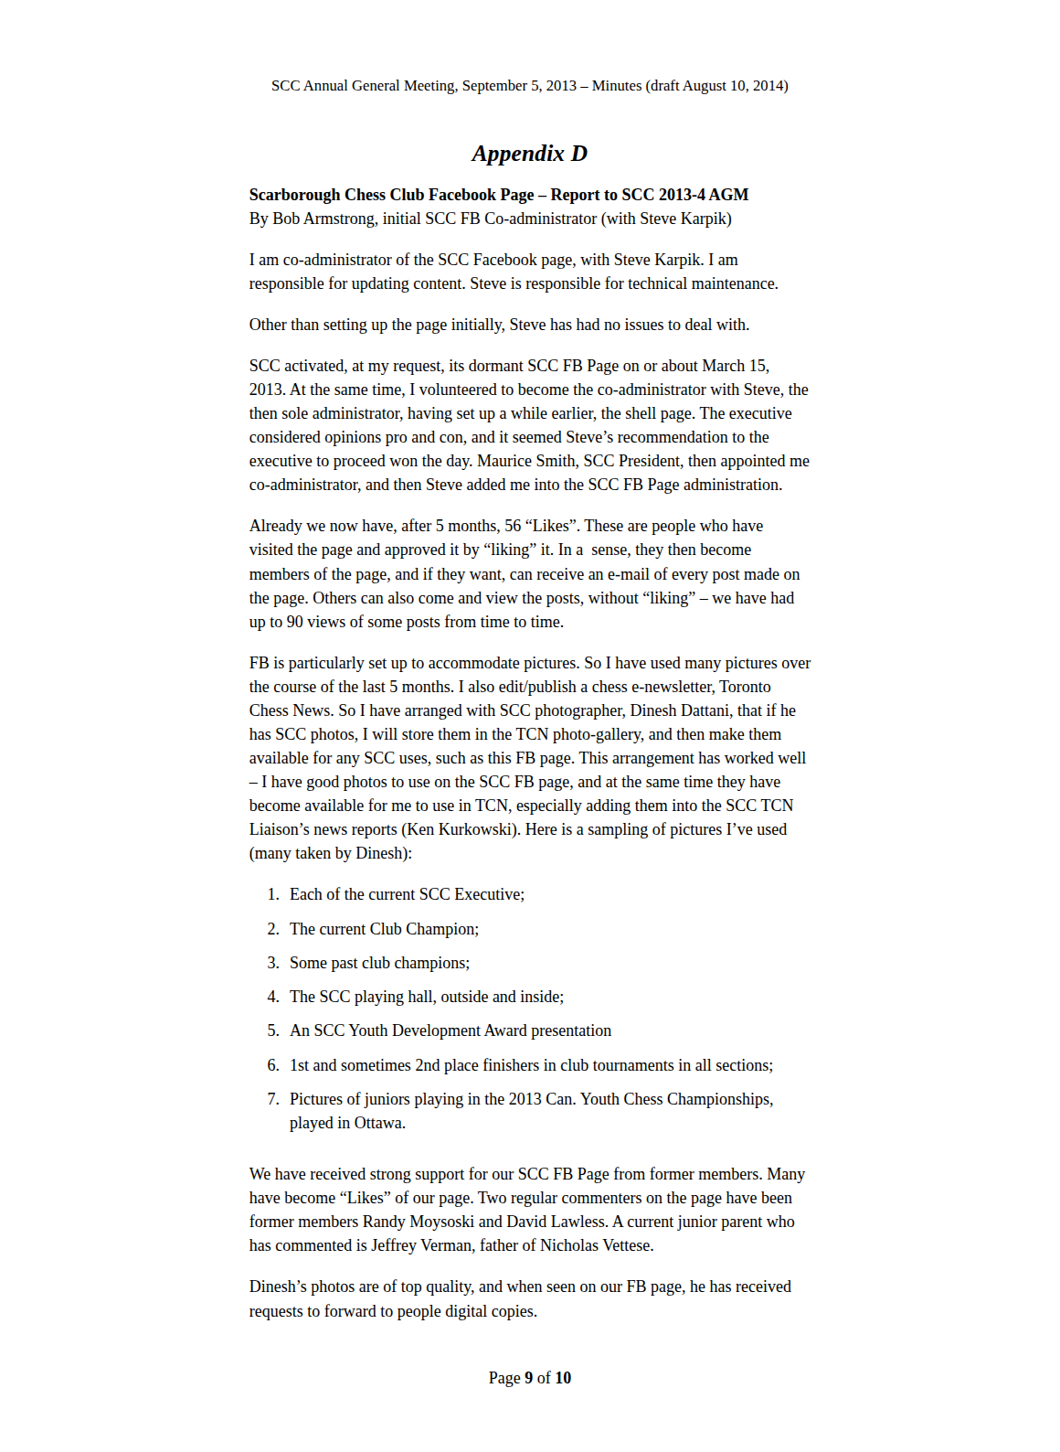SCC Annual General Meeting, September 5, 2013 – Minutes (draft August 10, 2014)
Appendix D
Scarborough Chess Club Facebook Page – Report to SCC 2013-4 AGM
By Bob Armstrong, initial SCC FB Co-administrator (with Steve Karpik)
I am co-administrator of the SCC Facebook page, with Steve Karpik. I am responsible for updating content. Steve is responsible for technical maintenance.
Other than setting up the page initially, Steve has had no issues to deal with.
SCC activated, at my request, its dormant SCC FB Page on or about March 15, 2013. At the same time, I volunteered to become the co-administrator with Steve, the then sole administrator, having set up a while earlier, the shell page. The executive considered opinions pro and con, and it seemed Steve’s recommendation to the executive to proceed won the day. Maurice Smith, SCC President, then appointed me co-administrator, and then Steve added me into the SCC FB Page administration.
Already we now have, after 5 months, 56 “Likes”. These are people who have visited the page and approved it by “liking” it. In a sense, they then become members of the page, and if they want, can receive an e-mail of every post made on the page. Others can also come and view the posts, without “liking” – we have had up to 90 views of some posts from time to time.
FB is particularly set up to accommodate pictures. So I have used many pictures over the course of the last 5 months. I also edit/publish a chess e-newsletter, Toronto Chess News. So I have arranged with SCC photographer, Dinesh Dattani, that if he has SCC photos, I will store them in the TCN photo-gallery, and then make them available for any SCC uses, such as this FB page. This arrangement has worked well – I have good photos to use on the SCC FB page, and at the same time they have become available for me to use in TCN, especially adding them into the SCC TCN Liaison’s news reports (Ken Kurkowski). Here is a sampling of pictures I’ve used (many taken by Dinesh):
Each of the current SCC Executive;
The current Club Champion;
Some past club champions;
The SCC playing hall, outside and inside;
An SCC Youth Development Award presentation
1st and sometimes 2nd place finishers in club tournaments in all sections;
Pictures of juniors playing in the 2013 Can. Youth Chess Championships, played in Ottawa.
We have received strong support for our SCC FB Page from former members. Many have become “Likes” of our page. Two regular commenters on the page have been former members Randy Moysoski and David Lawless. A current junior parent who has commented is Jeffrey Verman, father of Nicholas Vettese.
Dinesh’s photos are of top quality, and when seen on our FB page, he has received requests to forward to people digital copies.
Page 9 of 10